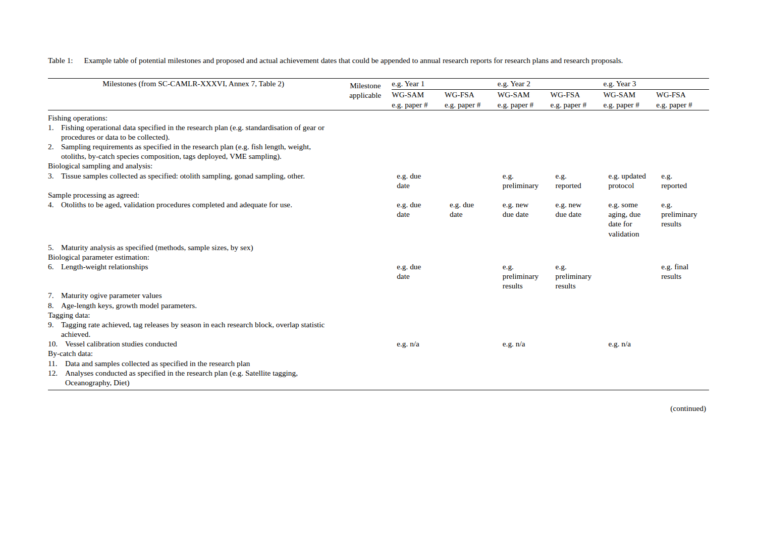Table 1:
Example table of potential milestones and proposed and actual achievement dates that could be appended to annual research reports for research plans and research proposals.
| Milestones (from SC-CAMLR-XXXVI, Annex 7, Table 2) | Milestone applicable | e.g. Year 1 | e.g. Year 2 | e.g. Year 3 |
| | WG-SAM | WG-FSA | WG-SAM | WG-FSA | WG-SAM | WG-FSA |
| | | e.g. paper # | e.g. paper # | e.g. paper # | e.g. paper # | e.g. paper # | e.g. paper # |
| Fishing operations: | | | | | | | |
| 1. Fishing operational data specified in the research plan (e.g. standardisation of gear or procedures or data to be collected). | | | | | | | |
| 2. Sampling requirements as specified in the research plan (e.g. fish length, weight, otoliths, by-catch species composition, tags deployed, VME sampling). | | | | | | | |
| Biological sampling and analysis: | | | | | | | |
| 3. Tissue samples collected as specified: otolith sampling, gonad sampling, other. | | e.g. due date | | e.g. preliminary | e.g. reported | e.g. updated protocol | e.g. reported |
| Sample processing as agreed: | | | | | | | |
| 4. Otoliths to be aged, validation procedures completed and adequate for use. | | e.g. due date | e.g. due date | e.g. new due date | e.g. new due date | e.g. some aging, due date for validation | e.g. preliminary results |
| 5. Maturity analysis as specified (methods, sample sizes, by sex) | | | | | | | |
| Biological parameter estimation: | | | | | | | |
| 6. Length-weight relationships | | e.g. due date | | e.g. preliminary results | e.g. preliminary results | | e.g. final results |
| 7. Maturity ogive parameter values | | | | | | | |
| 8. Age-length keys, growth model parameters. | | | | | | | |
| Tagging data: | | | | | | | |
| 9. Tagging rate achieved, tag releases by season in each research block, overlap statistic achieved. | | | | | | | |
| 10. Vessel calibration studies conducted | | e.g. n/a | | e.g. n/a | | e.g. n/a | |
| By-catch data: | | | | | | | |
| 11. Data and samples collected as specified in the research plan | | | | | | | |
| 12. Analyses conducted as specified in the research plan (e.g. Satellite tagging, Oceanography, Diet) | | | | | | | |
(continued)